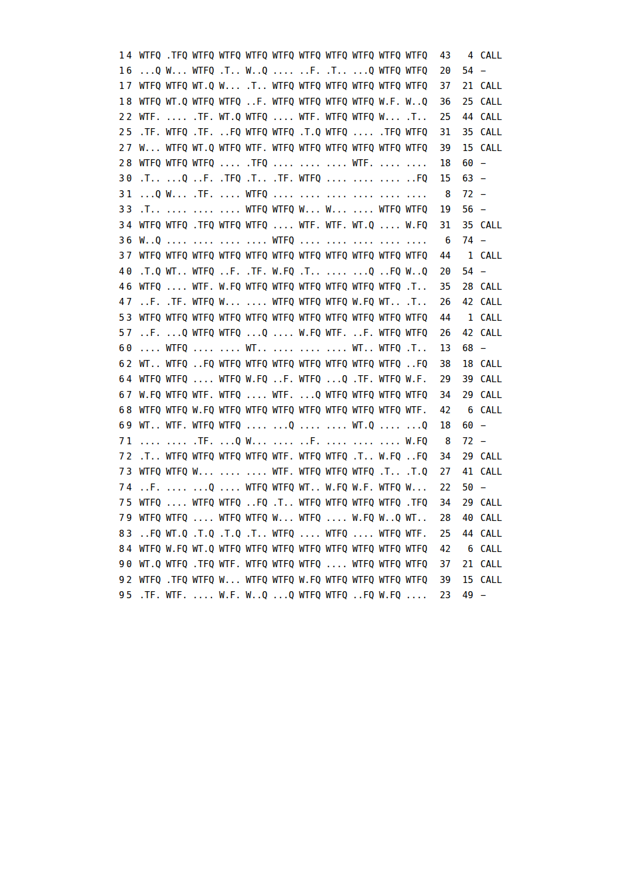| 14 | WTFQ | .TFQ | WTFQ | WTFQ | WTFQ | WTFQ | WTFQ | WTFQ | WTFQ | WTFQ | WTFQ | 43 | 4 | CALL |
| 16 | ...Q | W... | WTFQ | .T.. | W..Q | .... | ..F. | .T.. | ...Q | WTFQ | WTFQ | 20 | 54 | − |
| 17 | WTFQ | WTFQ | WT.Q | W... | .T.. | WTFQ | WTFQ | WTFQ | WTFQ | WTFQ | WTFQ | 37 | 21 | CALL |
| 18 | WTFQ | WT.Q | WTFQ | WTFQ | ..F. | WTFQ | WTFQ | WTFQ | WTFQ | W.F. | W..Q | 36 | 25 | CALL |
| 22 | WTF. | .... | .TF. | WT.Q | WTFQ | .... | WTF. | WTFQ | WTFQ | W... | .T.. | 25 | 44 | CALL |
| 25 | .TF. | WTFQ | .TF. | ..FQ | WTFQ | WTFQ | .T.Q | WTFQ | .... | .TFQ | WTFQ | 31 | 35 | CALL |
| 27 | W... | WTFQ | WT.Q | WTFQ | WTF. | WTFQ | WTFQ | WTFQ | WTFQ | WTFQ | WTFQ | 39 | 15 | CALL |
| 28 | WTFQ | WTFQ | WTFQ | .... | .TFQ | .... | .... | .... | WTF. | .... | .... | 18 | 60 | − |
| 30 | .T.. | ...Q | ..F. | .TFQ | .T.. | .TF. | WTFQ | .... | .... | .... | ..FQ | 15 | 63 | − |
| 31 | ...Q | W... | .TF. | .... | WTFQ | .... | .... | .... | .... | .... | .... | 8 | 72 | − |
| 33 | .T.. | .... | .... | .... | WTFQ | WTFQ | W... | W... | .... | WTFQ | WTFQ | 19 | 56 | − |
| 34 | WTFQ | WTFQ | .TFQ | WTFQ | WTFQ | .... | WTF. | WTF. | WT.Q | .... | W.FQ | 31 | 35 | CALL |
| 36 | W..Q | .... | .... | .... | .... | WTFQ | .... | .... | .... | .... | .... | 6 | 74 | − |
| 37 | WTFQ | WTFQ | WTFQ | WTFQ | WTFQ | WTFQ | WTFQ | WTFQ | WTFQ | WTFQ | WTFQ | 44 | 1 | CALL |
| 40 | .T.Q | WT.. | WTFQ | ..F. | .TF. | W.FQ | .T.. | .... | ...Q | ..FQ | W..Q | 20 | 54 | − |
| 46 | WTFQ | .... | WTF. | W.FQ | WTFQ | WTFQ | WTFQ | WTFQ | WTFQ | WTFQ | .T.. | 35 | 28 | CALL |
| 47 | ..F. | .TF. | WTFQ | W... | .... | WTFQ | WTFQ | WTFQ | W.FQ | WT.. | .T.. | 26 | 42 | CALL |
| 53 | WTFQ | WTFQ | WTFQ | WTFQ | WTFQ | WTFQ | WTFQ | WTFQ | WTFQ | WTFQ | WTFQ | 44 | 1 | CALL |
| 57 | ..F. | ...Q | WTFQ | WTFQ | ...Q | .... | W.FQ | WTF. | ..F. | WTFQ | WTFQ | 26 | 42 | CALL |
| 60 | .... | WTFQ | .... | .... | WT.. | .... | .... | .... | WT.. | WTFQ | .T.. | 13 | 68 | − |
| 62 | WT.. | WTFQ | ..FQ | WTFQ | WTFQ | WTFQ | WTFQ | WTFQ | WTFQ | WTFQ | ..FQ | 38 | 18 | CALL |
| 64 | WTFQ | WTFQ | .... | WTFQ | W.FQ | ..F. | WTFQ | ...Q | .TF. | WTFQ | W.F. | 29 | 39 | CALL |
| 67 | W.FQ | WTFQ | WTF. | WTFQ | .... | WTF. | ...Q | WTFQ | WTFQ | WTFQ | WTFQ | 34 | 29 | CALL |
| 68 | WTFQ | WTFQ | W.FQ | WTFQ | WTFQ | WTFQ | WTFQ | WTFQ | WTFQ | WTFQ | WTF. | 42 | 6 | CALL |
| 69 | WT.. | WTF. | WTFQ | WTFQ | .... | ...Q | .... | .... | WT.Q | .... | ...Q | 18 | 60 | − |
| 71 | .... | .... | .TF. | ...Q | W... | .... | ..F. | .... | .... | .... | W.FQ | 8 | 72 | − |
| 72 | .T.. | WTFQ | WTFQ | WTFQ | WTFQ | WTF. | WTFQ | WTFQ | .T.. | W.FQ | ..FQ | 34 | 29 | CALL |
| 73 | WTFQ | WTFQ | W... | .... | .... | WTF. | WTFQ | WTFQ | WTFQ | .T.. | .T.Q | 27 | 41 | CALL |
| 74 | ..F. | .... | ...Q | .... | WTFQ | WTFQ | WT.. | W.FQ | W.F. | WTFQ | W... | 22 | 50 | − |
| 75 | WTFQ | .... | WTFQ | WTFQ | ..FQ | .T.. | WTFQ | WTFQ | WTFQ | WTFQ | .TFQ | 34 | 29 | CALL |
| 79 | WTFQ | WTFQ | .... | WTFQ | WTFQ | W... | WTFQ | .... | W.FQ | W..Q | WT.. | 28 | 40 | CALL |
| 83 | ..FQ | WT.Q | .T.Q | .T.Q | .T.. | WTFQ | .... | WTFQ | .... | WTFQ | WTF. | 25 | 44 | CALL |
| 84 | WTFQ | W.FQ | WT.Q | WTFQ | WTFQ | WTFQ | WTFQ | WTFQ | WTFQ | WTFQ | WTFQ | 42 | 6 | CALL |
| 90 | WT.Q | WTFQ | .TFQ | WTF. | WTFQ | WTFQ | WTFQ | .... | WTFQ | WTFQ | WTFQ | 37 | 21 | CALL |
| 92 | WTFQ | .TFQ | WTFQ | W... | WTFQ | WTFQ | W.FQ | WTFQ | WTFQ | WTFQ | WTFQ | 39 | 15 | CALL |
| 95 | .TF. | WTF. | .... | W.F. | W..Q | ...Q | WTFQ | WTFQ | ..FQ | W.FQ | .... | 23 | 49 | − |